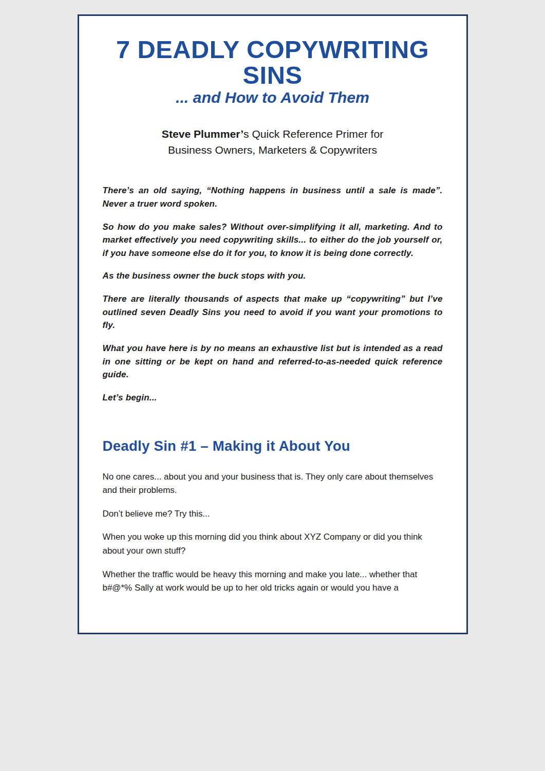7 Deadly Copywriting Sins ... and How to Avoid Them
Steve Plummer’s Quick Reference Primer for
Business Owners, Marketers & Copywriters
There’s an old saying, “Nothing happens in business until a sale is made”. Never a truer word spoken.
So how do you make sales? Without over-simplifying it all, marketing. And to market effectively you need copywriting skills... to either do the job yourself or, if you have someone else do it for you, to know it is being done correctly.
As the business owner the buck stops with you.
There are literally thousands of aspects that make up “copywriting” but I’ve outlined seven Deadly Sins you need to avoid if you want your promotions to fly.
What you have here is by no means an exhaustive list but is intended as a read in one sitting or be kept on hand and referred-to-as-needed quick reference guide.
Let’s begin...
Deadly Sin #1 – Making it About You
No one cares... about you and your business that is. They only care about themselves and their problems.
Don’t believe me? Try this...
When you woke up this morning did you think about XYZ Company or did you think about your own stuff?
Whether the traffic would be heavy this morning and make you late... whether that b#@*% Sally at work would be up to her old tricks again or would you have a